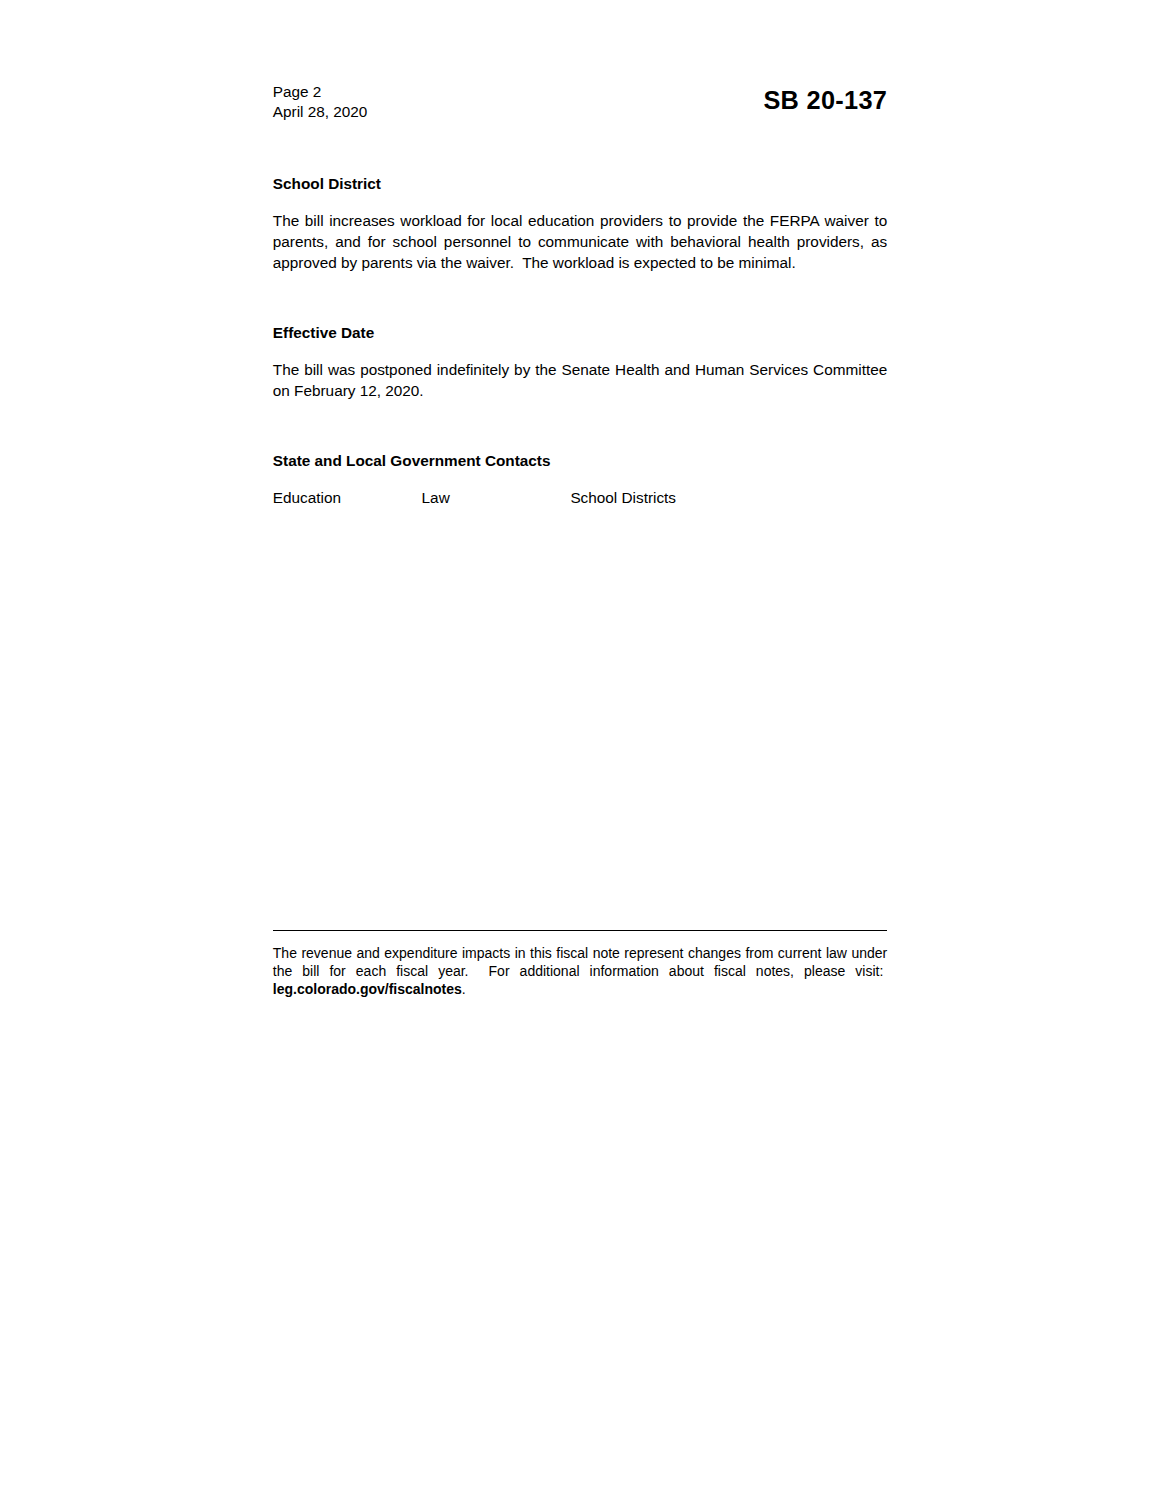Page 2
April 28, 2020
SB 20-137
School District
The bill increases workload for local education providers to provide the FERPA waiver to parents, and for school personnel to communicate with behavioral health providers, as approved by parents via the waiver. The workload is expected to be minimal.
Effective Date
The bill was postponed indefinitely by the Senate Health and Human Services Committee on February 12, 2020.
State and Local Government Contacts
Education Law School Districts
The revenue and expenditure impacts in this fiscal note represent changes from current law under the bill for each fiscal year. For additional information about fiscal notes, please visit: leg.colorado.gov/fiscalnotes.